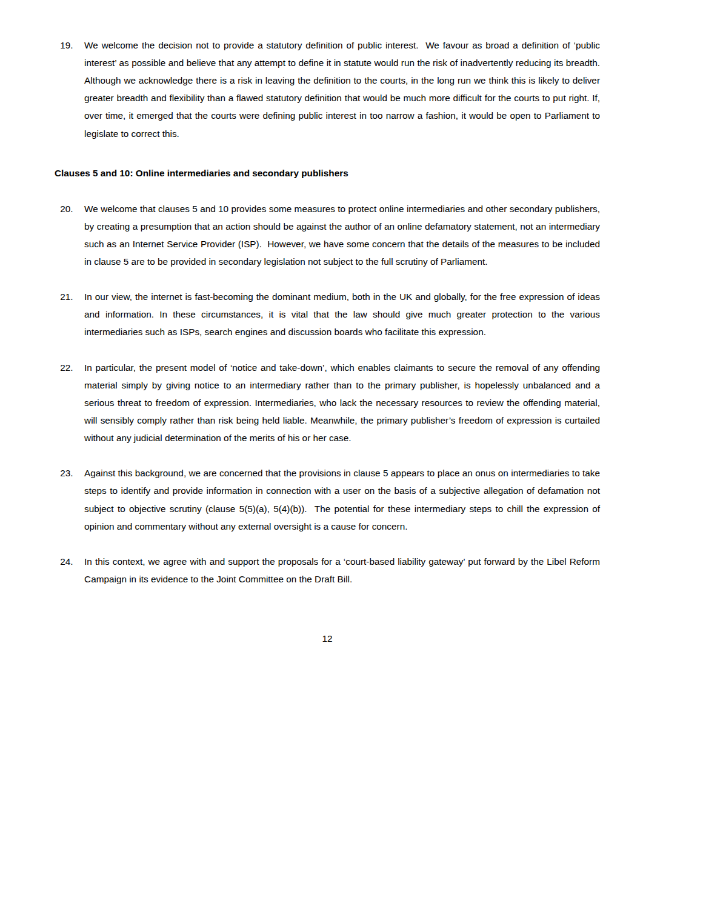We welcome the decision not to provide a statutory definition of public interest. We favour as broad a definition of ‘public interest’ as possible and believe that any attempt to define it in statute would run the risk of inadvertently reducing its breadth. Although we acknowledge there is a risk in leaving the definition to the courts, in the long run we think this is likely to deliver greater breadth and flexibility than a flawed statutory definition that would be much more difficult for the courts to put right. If, over time, it emerged that the courts were defining public interest in too narrow a fashion, it would be open to Parliament to legislate to correct this.
Clauses 5 and 10: Online intermediaries and secondary publishers
We welcome that clauses 5 and 10 provides some measures to protect online intermediaries and other secondary publishers, by creating a presumption that an action should be against the author of an online defamatory statement, not an intermediary such as an Internet Service Provider (ISP). However, we have some concern that the details of the measures to be included in clause 5 are to be provided in secondary legislation not subject to the full scrutiny of Parliament.
In our view, the internet is fast-becoming the dominant medium, both in the UK and globally, for the free expression of ideas and information. In these circumstances, it is vital that the law should give much greater protection to the various intermediaries such as ISPs, search engines and discussion boards who facilitate this expression.
In particular, the present model of ‘notice and take-down’, which enables claimants to secure the removal of any offending material simply by giving notice to an intermediary rather than to the primary publisher, is hopelessly unbalanced and a serious threat to freedom of expression. Intermediaries, who lack the necessary resources to review the offending material, will sensibly comply rather than risk being held liable. Meanwhile, the primary publisher’s freedom of expression is curtailed without any judicial determination of the merits of his or her case.
Against this background, we are concerned that the provisions in clause 5 appears to place an onus on intermediaries to take steps to identify and provide information in connection with a user on the basis of a subjective allegation of defamation not subject to objective scrutiny (clause 5(5)(a), 5(4)(b)). The potential for these intermediary steps to chill the expression of opinion and commentary without any external oversight is a cause for concern.
In this context, we agree with and support the proposals for a ‘court-based liability gateway’ put forward by the Libel Reform Campaign in its evidence to the Joint Committee on the Draft Bill.
12